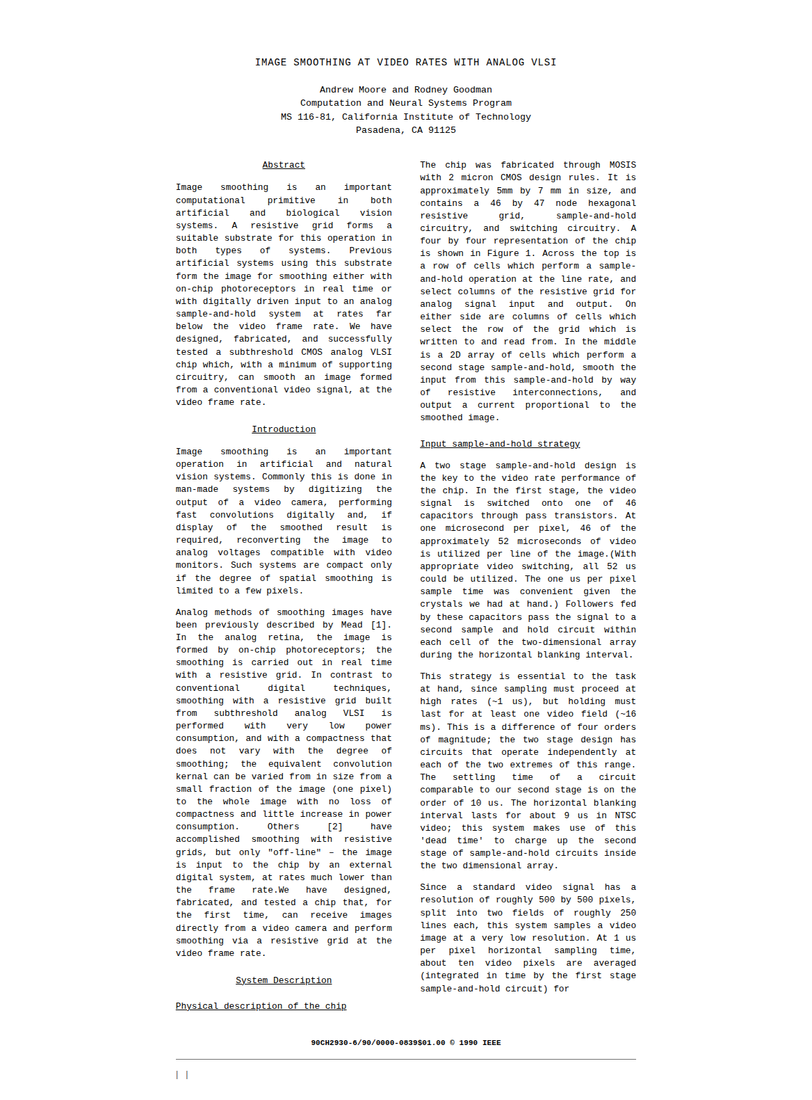IMAGE SMOOTHING AT VIDEO RATES WITH ANALOG VLSI
Andrew Moore and Rodney Goodman
Computation and Neural Systems Program
MS 116-81, California Institute of Technology
Pasadena, CA 91125
Abstract
Image smoothing is an important computational primitive in both artificial and biological vision systems. A resistive grid forms a suitable substrate for this operation in both types of systems. Previous artificial systems using this substrate form the image for smoothing either with on-chip photoreceptors in real time or with digitally driven input to an analog sample-and-hold system at rates far below the video frame rate. We have designed, fabricated, and successfully tested a subthreshold CMOS analog VLSI chip which, with a minimum of supporting circuitry, can smooth an image formed from a conventional video signal, at the video frame rate.
Introduction
Image smoothing is an important operation in artificial and natural vision systems. Commonly this is done in man-made systems by digitizing the output of a video camera, performing fast convolutions digitally and, if display of the smoothed result is required, reconverting the image to analog voltages compatible with video monitors. Such systems are compact only if the degree of spatial smoothing is limited to a few pixels.
Analog methods of smoothing images have been previously described by Mead [1]. In the analog retina, the image is formed by on-chip photoreceptors; the smoothing is carried out in real time with a resistive grid. In contrast to conventional digital techniques, smoothing with a resistive grid built from subthreshold analog VLSI is performed with very low power consumption, and with a compactness that does not vary with the degree of smoothing; the equivalent convolution kernal can be varied from in size from a small fraction of the image (one pixel) to the whole image with no loss of compactness and little increase in power consumption. Others [2] have accomplished smoothing with resistive grids, but only "off-line" – the image is input to the chip by an external digital system, at rates much lower than the frame rate.We have designed, fabricated, and tested a chip that, for the first time, can receive images directly from a video camera and perform smoothing via a resistive grid at the video frame rate.
System Description
Physical description of the chip
The chip was fabricated through MOSIS with 2 micron CMOS design rules. It is approximately 5mm by 7 mm in size, and contains a 46 by 47 node hexagonal resistive grid, sample-and-hold circuitry, and switching circuitry. A four by four representation of the chip is shown in Figure 1. Across the top is a row of cells which perform a sample-and-hold operation at the line rate, and select columns of the resistive grid for analog signal input and output. On either side are columns of cells which select the row of the grid which is written to and read from. In the middle is a 2D array of cells which perform a second stage sample-and-hold, smooth the input from this sample-and-hold by way of resistive interconnections, and output a current proportional to the smoothed image.
Input sample-and-hold strategy
A two stage sample-and-hold design is the key to the video rate performance of the chip. In the first stage, the video signal is switched onto one of 46 capacitors through pass transistors. At one microsecond per pixel, 46 of the approximately 52 microseconds of video is utilized per line of the image.(With appropriate video switching, all 52 us could be utilized. The one us per pixel sample time was convenient given the crystals we had at hand.) Followers fed by these capacitors pass the signal to a second sample and hold circuit within each cell of the two-dimensional array during the horizontal blanking interval.
This strategy is essential to the task at hand, since sampling must proceed at high rates (~1 us), but holding must last for at least one video field (~16 ms). This is a difference of four orders of magnitude; the two stage design has circuits that operate independently at each of the two extremes of this range. The settling time of a circuit comparable to our second stage is on the order of 10 us. The horizontal blanking interval lasts for about 9 us in NTSC video; this system makes use of this 'dead time' to charge up the second stage of sample-and-hold circuits inside the two dimensional array.
Since a standard video signal has a resolution of roughly 500 by 500 pixels, split into two fields of roughly 250 lines each, this system samples a video image at a very low resolution. At 1 us per pixel horizontal sampling time, about ten video pixels are averaged (integrated in time by the first stage sample-and-hold circuit) for
90CH2930-6/90/0000-0839$01.00 © 1990 IEEE
| |